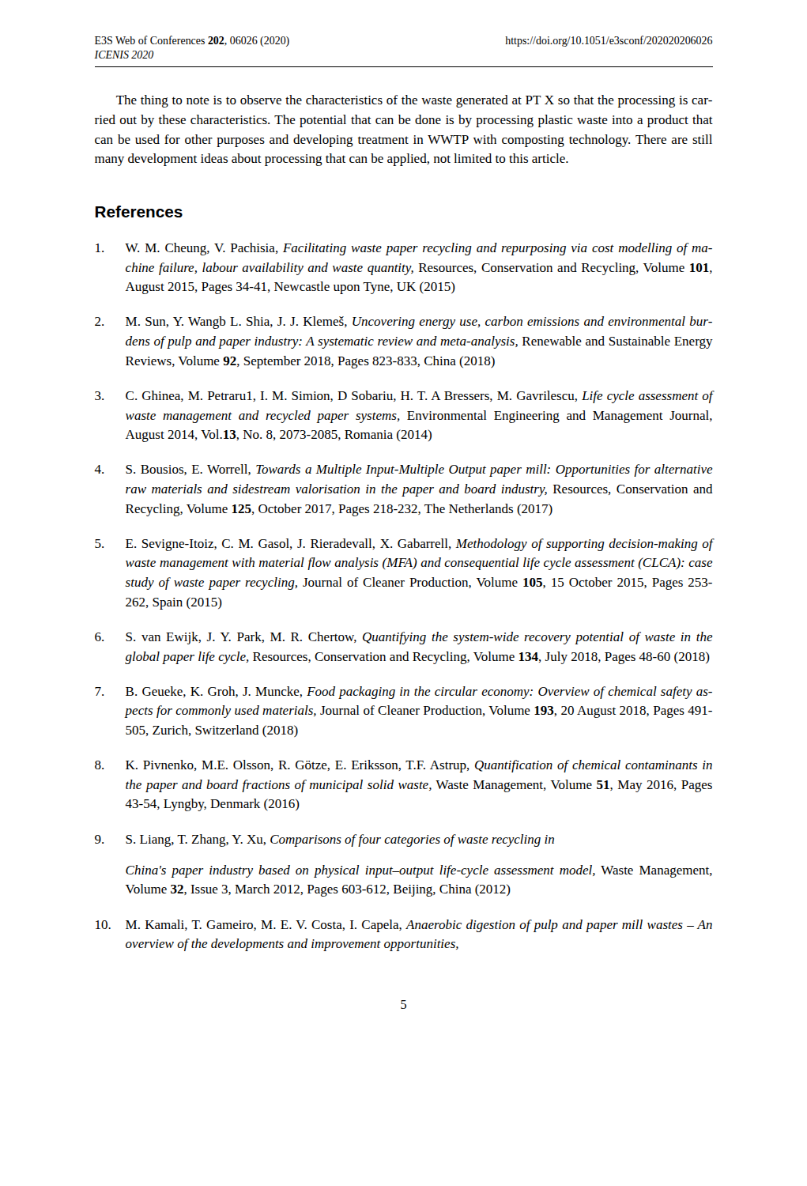E3S Web of Conferences 202, 06026 (2020) ICENIS 2020
https://doi.org/10.1051/e3sconf/202020206026
The thing to note is to observe the characteristics of the waste generated at PT X so that the processing is carried out by these characteristics. The potential that can be done is by processing plastic waste into a product that can be used for other purposes and developing treatment in WWTP with composting technology. There are still many development ideas about processing that can be applied, not limited to this article.
References
W. M. Cheung, V. Pachisia, Facilitating waste paper recycling and repurposing via cost modelling of machine failure, labour availability and waste quantity, Resources, Conservation and Recycling, Volume 101, August 2015, Pages 34-41, Newcastle upon Tyne, UK (2015)
M. Sun, Y. Wangb L. Shia, J. J. Klemeš, Uncovering energy use, carbon emissions and environmental burdens of pulp and paper industry: A systematic review and meta-analysis, Renewable and Sustainable Energy Reviews, Volume 92, September 2018, Pages 823-833, China (2018)
C. Ghinea, M. Petraru1, I. M. Simion, D Sobariu, H. T. A Bressers, M. Gavrilescu, Life cycle assessment of waste management and recycled paper systems, Environmental Engineering and Management Journal, August 2014, Vol.13, No. 8, 2073-2085, Romania (2014)
S. Bousios, E. Worrell, Towards a Multiple Input-Multiple Output paper mill: Opportunities for alternative raw materials and sidestream valorisation in the paper and board industry, Resources, Conservation and Recycling, Volume 125, October 2017, Pages 218-232, The Netherlands (2017)
E. Sevigne-Itoiz, C. M. Gasol, J. Rieradevall, X. Gabarrell, Methodology of supporting decision-making of waste management with material flow analysis (MFA) and consequential life cycle assessment (CLCA): case study of waste paper recycling, Journal of Cleaner Production, Volume 105, 15 October 2015, Pages 253-262, Spain (2015)
S. van Ewijk, J. Y. Park, M. R. Chertow, Quantifying the system-wide recovery potential of waste in the global paper life cycle, Resources, Conservation and Recycling, Volume 134, July 2018, Pages 48-60 (2018)
B. Geueke, K. Groh, J. Muncke, Food packaging in the circular economy: Overview of chemical safety aspects for commonly used materials, Journal of Cleaner Production, Volume 193, 20 August 2018, Pages 491-505, Zurich, Switzerland (2018)
K. Pivnenko, M.E. Olsson, R. Götze, E. Eriksson, T.F. Astrup, Quantification of chemical contaminants in the paper and board fractions of municipal solid waste, Waste Management, Volume 51, May 2016, Pages 43-54, Lyngby, Denmark (2016)
S. Liang, T. Zhang, Y. Xu, Comparisons of four categories of waste recycling in
China's paper industry based on physical input–output life-cycle assessment model, Waste Management, Volume 32, Issue 3, March 2012, Pages 603-612, Beijing, China (2012)
M. Kamali, T. Gameiro, M. E. V. Costa, I. Capela, Anaerobic digestion of pulp and paper mill wastes – An overview of the developments and improvement opportunities,
5